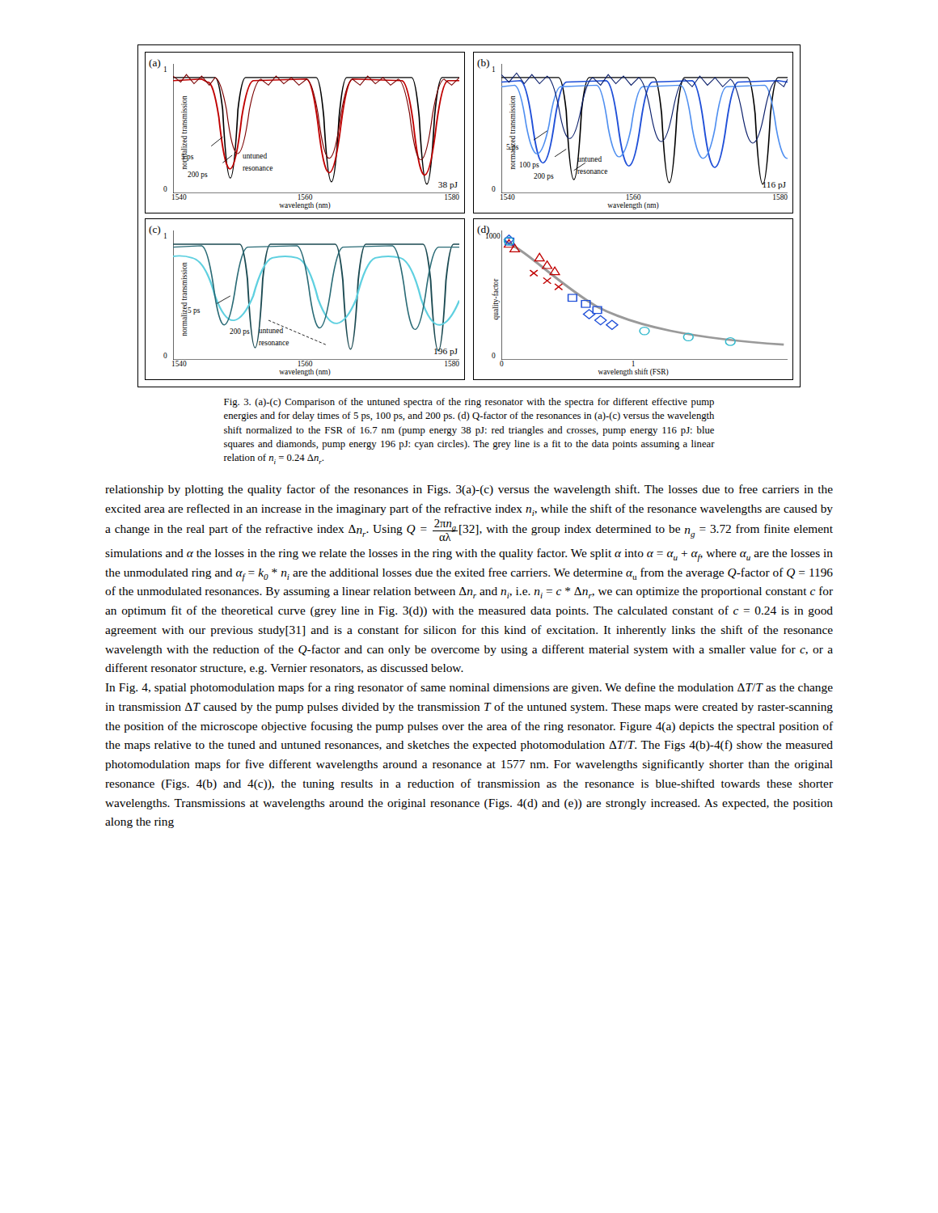(a) normalized transmission 1 0 1540 1560 1580 wavelength (nm) 38 pJ 5 ps 200 ps untuned
resonance
(b) normalized transmission 1 0 1540 1560 1580 wavelength (nm) 116 pJ 5 ps 100 ps 200 ps untuned
resonance
(c) normalized transmission 1 0 1540 1560 1580 wavelength (nm) 196 pJ 5 ps 200 ps untuned
resonance
(d) quality-factor 1000 0 0 1 wavelength shift (FSR)
Fig. 3. (a)-(c) Comparison of the untuned spectra of the ring resonator with the spectra for different effective pump energies and for delay times of 5 ps, 100 ps, and 200 ps. (d) Q-factor of the resonances in (a)-(c) versus the wavelength shift normalized to the FSR of 16.7 nm (pump energy 38 pJ: red triangles and crosses, pump energy 116 pJ: blue squares and diamonds, pump energy 196 pJ: cyan circles). The grey line is a fit to the data points assuming a linear relation of ni = 0.24 Δnr.
relationship by plotting the quality factor of the resonances in Figs. 3(a)-(c) versus the wavelength shift. The losses due to free carriers in the excited area are reflected in an increase in the imaginary part of the refractive index ni, while the shift of the resonance wavelengths are caused by a change in the real part of the refractive index Δnr. Using Q = 2πng αλ[32], with the group index determined to be ng = 3.72 from finite element simulations and α the losses in the ring we relate the losses in the ring with the quality factor. We split α into α = αu + αf, where αu are the losses in the unmodulated ring and αf = k0 * ni are the additional losses due the exited free carriers. We determine αu from the average Q-factor of Q = 1196 of the unmodulated resonances. By assuming a linear relation between Δnr and ni, i.e. ni = c * Δnr, we can optimize the proportional constant c for an optimum fit of the theoretical curve (grey line in Fig. 3(d)) with the measured data points. The calculated constant of c = 0.24 is in good agreement with our previous study[31] and is a constant for silicon for this kind of excitation. It inherently links the shift of the resonance wavelength with the reduction of the Q-factor and can only be overcome by using a different material system with a smaller value for c, or a different resonator structure, e.g. Vernier resonators, as discussed below.
In Fig. 4, spatial photomodulation maps for a ring resonator of same nominal dimensions are given. We define the modulation ΔT/T as the change in transmission ΔT caused by the pump pulses divided by the transmission T of the untuned system. These maps were created by raster-scanning the position of the microscope objective focusing the pump pulses over the area of the ring resonator. Figure 4(a) depicts the spectral position of the maps relative to the tuned and untuned resonances, and sketches the expected photomodulation ΔT/T. The Figs 4(b)-4(f) show the measured photomodulation maps for five different wavelengths around a resonance at 1577 nm. For wavelengths significantly shorter than the original resonance (Figs. 4(b) and 4(c)), the tuning results in a reduction of transmission as the resonance is blue-shifted towards these shorter wavelengths. Transmissions at wavelengths around the original resonance (Figs. 4(d) and (e)) are strongly increased. As expected, the position along the ring